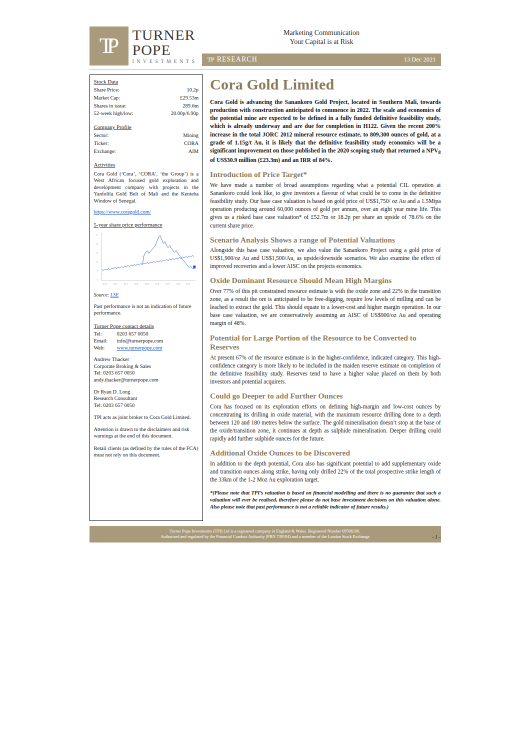TP
TURNER POPE INVESTMENTS
Marketing Communication
Your Capital is at Risk
TP RESEARCH
13 Dec 2021
Stock Data
| Share Price: | 10.2p |
| Market Cap: | £29.53m |
| Shares in issue: | 289.6m |
| 52-week high/low: | 20.00p/6.90p |
Company Profile
| Sector: | Mining |
| Ticker: | CORA |
| Exchange: | AIM |
Activities
Cora Gold (‘Cora’, ‘CORA’, ‘the Group’) is a West African focused gold exploration and development company with projects in the Yanfolila Gold Belt of Mali and the Kenieba Window of Senegal.
https://www.coragold.com/
5-year share price performance
25 20 15 10 5 0 Dec 16 Jun 17 Dec 17 Jun 18 Dec 18 Jun 19 Dec 19 Jun 20 Dec 20
Source: LSE
Past performance is not an indication of future performance.
Turner Pope contact details
| Tel: | 0203 657 0050 |
| Email: | info@turnerpope.com |
| Web: | www.turnerpope.com |
Andrew Thacker
Corporate Broking & Sales
Tel: 0203 657 0050
andy.thacker@turnerpope.com
Dr Ryan D. Long
Research Consultant
Tel: 0203 657 0050
TPI acts as joint broker to Cora Gold Limited.
Attention is drawn to the disclaimers and risk warnings at the end of this document.
Retail clients (as defined by the rules of the FCA) must not rely on this document.
Cora Gold Limited
Cora Gold is advancing the Sanankoro Gold Project, located in Southern Mali, towards production with construction anticipated to commence in 2022. The scale and economics of the potential mine are expected to be defined in a fully funded definitive feasibility study, which is already underway and are due for completion in H122. Given the recent 200% increase in the total JORC 2012 mineral resource estimate, to 809,300 ounces of gold, at a grade of 1.15g/t Au, it is likely that the definitive feasibility study economics will be a significant improvement on those published in the 2020 scoping study that returned a NPV8 of US$30.9 million (£23.3m) and an IRR of 84%.
Introduction of Price Target*
We have made a number of broad assumptions regarding what a potential CIL operation at Sanankoro could look like, to give investors a flavour of what could be to come in the definitive feasibility study. Our base case valuation is based on gold price of US$1,750/ oz Au and a 1.5Mtpa operation producing around 60,000 ounces of gold per annum, over an eight year mine life. This gives us a risked base case valuation* of £52.7m or 18.2p per share an upside of 78.6% on the current share price.
Scenario Analysis Shows a range of Potential Valuations
Alongside this base case valuation, we also value the Sanankoro Project using a gold price of US$1,900/oz Au and US$1,500/Au, as upside/downside scenarios. We also examine the effect of improved recoveries and a lower AISC on the projects economics.
Oxide Dominant Resource Should Mean High Margins
Over 77% of this pit constrained resource estimate is with the oxide zone and 22% in the transition zone, as a result the ore is anticipated to be free-digging, require low levels of milling and can be leached to extract the gold. This should equate to a lower-cost and higher margin operation. In our base case valuation, we are conservatively assuming an AISC of US$900/oz Au and operating margin of 48%.
Potential for Large Portion of the Resource to be Converted to Reserves
At present 67% of the resource estimate is in the higher-confidence, indicated category. This high-confidence category is more likely to be included in the maiden reserve estimate on completion of the definitive feasibility study. Reserves tend to have a higher value placed on them by both investors and potential acquirers.
Could go Deeper to add Further Ounces
Cora has focused on its exploration efforts on defining high-margin and low-cost ounces by concentrating its drilling in oxide material, with the maximum resource drilling done to a depth between 120 and 180 metres below the surface. The gold mineralisation doesn’t stop at the base of the oxide/transition zone, it continues at depth as sulphide mineralisation. Deeper drilling could rapidly add further sulphide ounces for the future.
Additional Oxide Ounces to be Discovered
In addition to the depth potential, Cora also has significant potential to add supplementary oxide and transition ounces along strike, having only drilled 22% of the total prospective strike length of the 33km of the 1-2 Moz Au exploration target.
*(Please note that TPI’s valuation is based on financial modelling and there is no guarantee that such a valuation will ever be realised, therefore please do not base investment decisions on this valuation alone. Also please note that past performance is not a reliable indicator of future results.)
Turner Pope Investments (TPI) Ltd is a registered company in England & Wales. Registered Number 09506196.
Authorised and regulated by the Financial Conduct Authority (FRN 739104) and a member of the London Stock Exchange
- 1 -